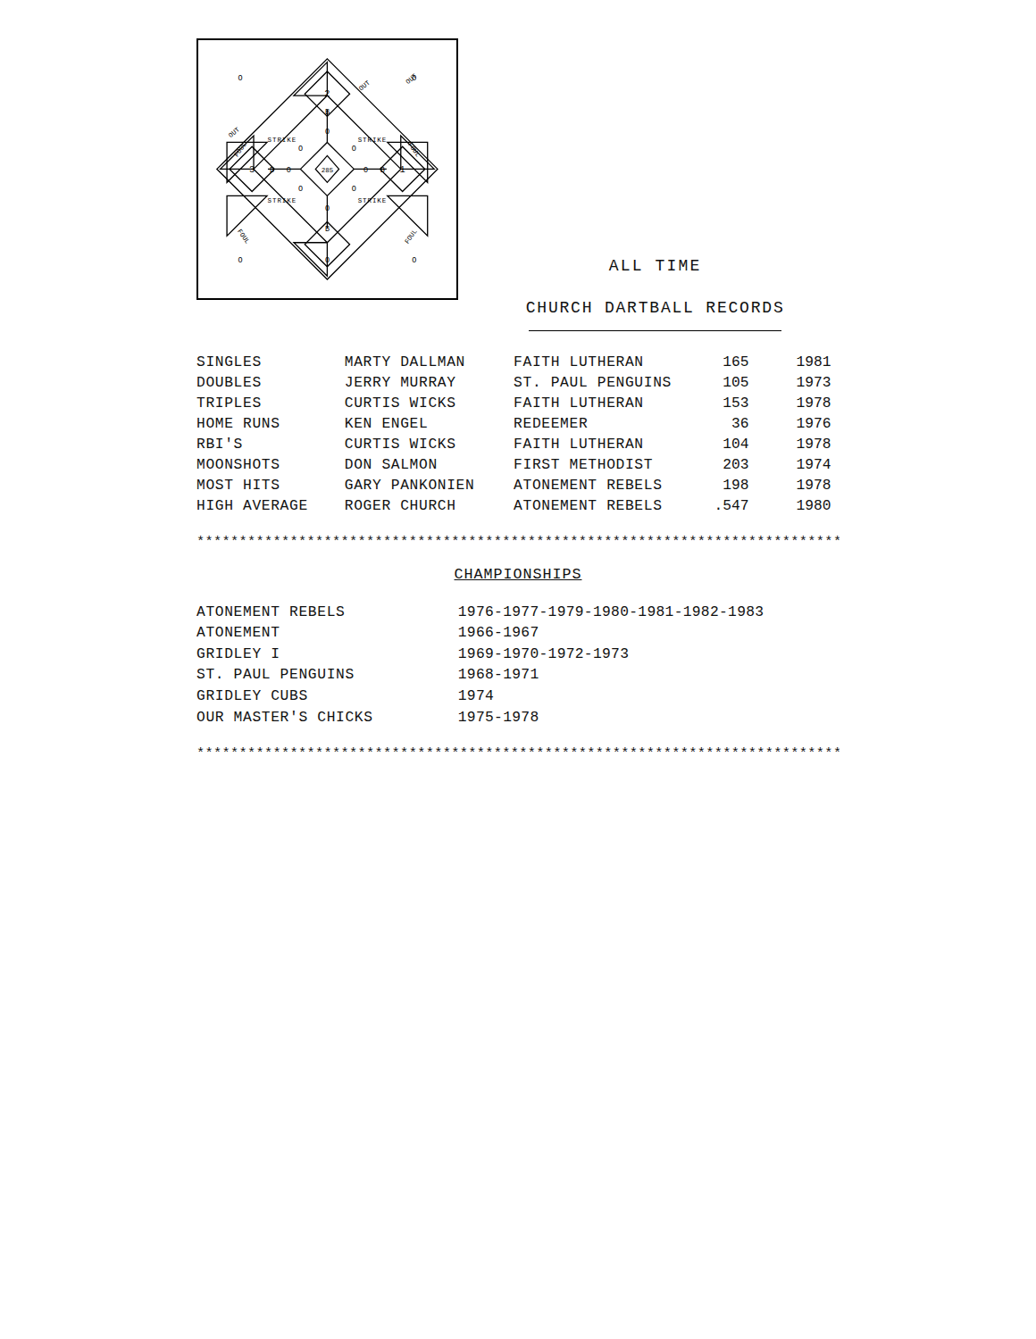2 1 3 285 B B B B O O O O O O O O O O O O O STRIKE STRIKE STRIKE STRIKE FOUL FOUL FOUL FOUL OUT OUT OUT
ALL TIME
CHURCH DARTBALL RECORDS
| SINGLES | MARTY DALLMAN | FAITH LUTHERAN | 165 | 1981 |
| DOUBLES | JERRY MURRAY | ST. PAUL PENGUINS | 105 | 1973 |
| TRIPLES | CURTIS WICKS | FAITH LUTHERAN | 153 | 1978 |
| HOME RUNS | KEN ENGEL | REDEEMER | 36 | 1976 |
| RBI'S | CURTIS WICKS | FAITH LUTHERAN | 104 | 1978 |
| MOONSHOTS | DON SALMON | FIRST METHODIST | 203 | 1974 |
| MOST HITS | GARY PANKONIEN | ATONEMENT REBELS | 198 | 1978 |
| HIGH AVERAGE | ROGER CHURCH | ATONEMENT REBELS | .547 | 1980 |
********************************************************************************
CHAMPIONSHIPS
| ATONEMENT REBELS | 1976-1977-1979-1980-1981-1982-1983 |
| ATONEMENT | 1966-1967 |
| GRIDLEY I | 1969-1970-1972-1973 |
| ST. PAUL PENGUINS | 1968-1971 |
| GRIDLEY CUBS | 1974 |
| OUR MASTER'S CHICKS | 1975-1978 |
********************************************************************************